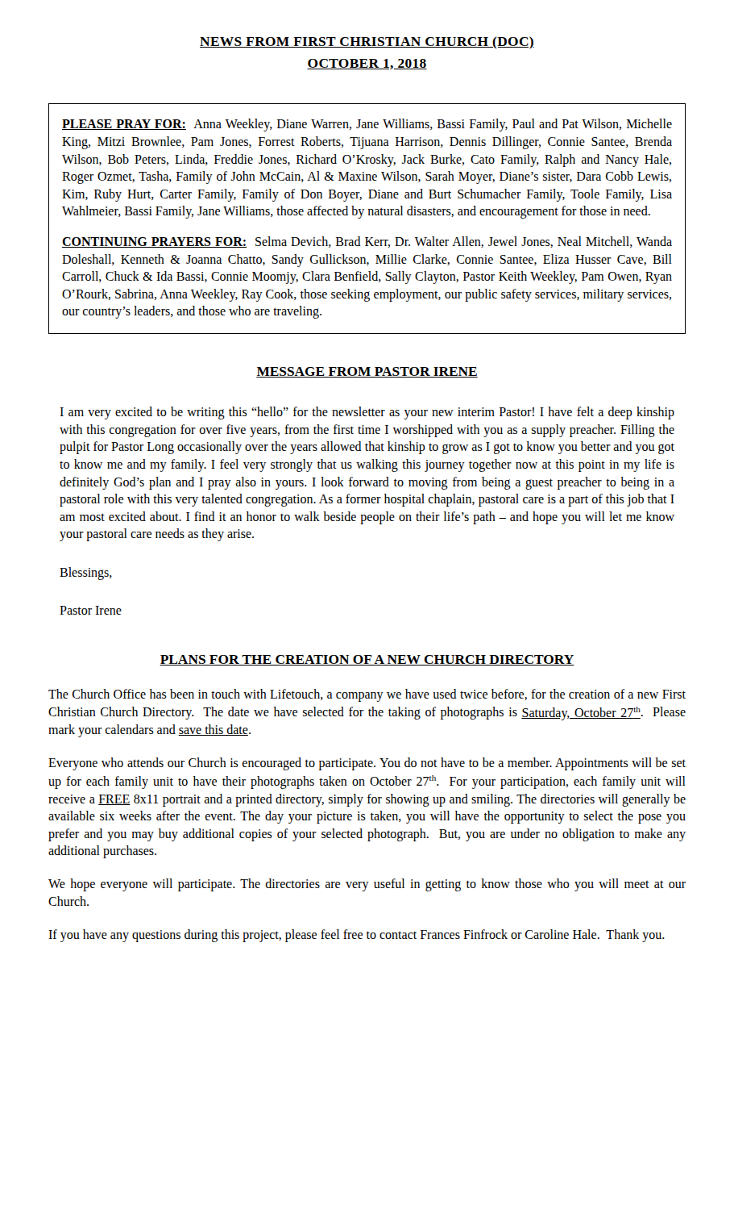NEWS FROM FIRST CHRISTIAN CHURCH (DOC)
OCTOBER 1, 2018
PLEASE PRAY FOR: Anna Weekley, Diane Warren, Jane Williams, Bassi Family, Paul and Pat Wilson, Michelle King, Mitzi Brownlee, Pam Jones, Forrest Roberts, Tijuana Harrison, Dennis Dillinger, Connie Santee, Brenda Wilson, Bob Peters, Linda, Freddie Jones, Richard O’Krosky, Jack Burke, Cato Family, Ralph and Nancy Hale, Roger Ozmet, Tasha, Family of John McCain, Al & Maxine Wilson, Sarah Moyer, Diane’s sister, Dara Cobb Lewis, Kim, Ruby Hurt, Carter Family, Family of Don Boyer, Diane and Burt Schumacher Family, Toole Family, Lisa Wahlmeier, Bassi Family, Jane Williams, those affected by natural disasters, and encouragement for those in need.
CONTINUING PRAYERS FOR: Selma Devich, Brad Kerr, Dr. Walter Allen, Jewel Jones, Neal Mitchell, Wanda Doleshall, Kenneth & Joanna Chatto, Sandy Gullickson, Millie Clarke, Connie Santee, Eliza Husser Cave, Bill Carroll, Chuck & Ida Bassi, Connie Moomjy, Clara Benfield, Sally Clayton, Pastor Keith Weekley, Pam Owen, Ryan O’Rourk, Sabrina, Anna Weekley, Ray Cook, those seeking employment, our public safety services, military services, our country’s leaders, and those who are traveling.
MESSAGE FROM PASTOR IRENE
I am very excited to be writing this “hello” for the newsletter as your new interim Pastor! I have felt a deep kinship with this congregation for over five years, from the first time I worshipped with you as a supply preacher. Filling the pulpit for Pastor Long occasionally over the years allowed that kinship to grow as I got to know you better and you got to know me and my family. I feel very strongly that us walking this journey together now at this point in my life is definitely God’s plan and I pray also in yours. I look forward to moving from being a guest preacher to being in a pastoral role with this very talented congregation. As a former hospital chaplain, pastoral care is a part of this job that I am most excited about. I find it an honor to walk beside people on their life’s path – and hope you will let me know your pastoral care needs as they arise.
Blessings,
Pastor Irene
PLANS FOR THE CREATION OF A NEW CHURCH DIRECTORY
The Church Office has been in touch with Lifetouch, a company we have used twice before, for the creation of a new First Christian Church Directory. The date we have selected for the taking of photographs is Saturday, October 27th. Please mark your calendars and save this date.
Everyone who attends our Church is encouraged to participate. You do not have to be a member. Appointments will be set up for each family unit to have their photographs taken on October 27th. For your participation, each family unit will receive a FREE 8x11 portrait and a printed directory, simply for showing up and smiling. The directories will generally be available six weeks after the event. The day your picture is taken, you will have the opportunity to select the pose you prefer and you may buy additional copies of your selected photograph. But, you are under no obligation to make any additional purchases.
We hope everyone will participate. The directories are very useful in getting to know those who you will meet at our Church.
If you have any questions during this project, please feel free to contact Frances Finfrock or Caroline Hale. Thank you.